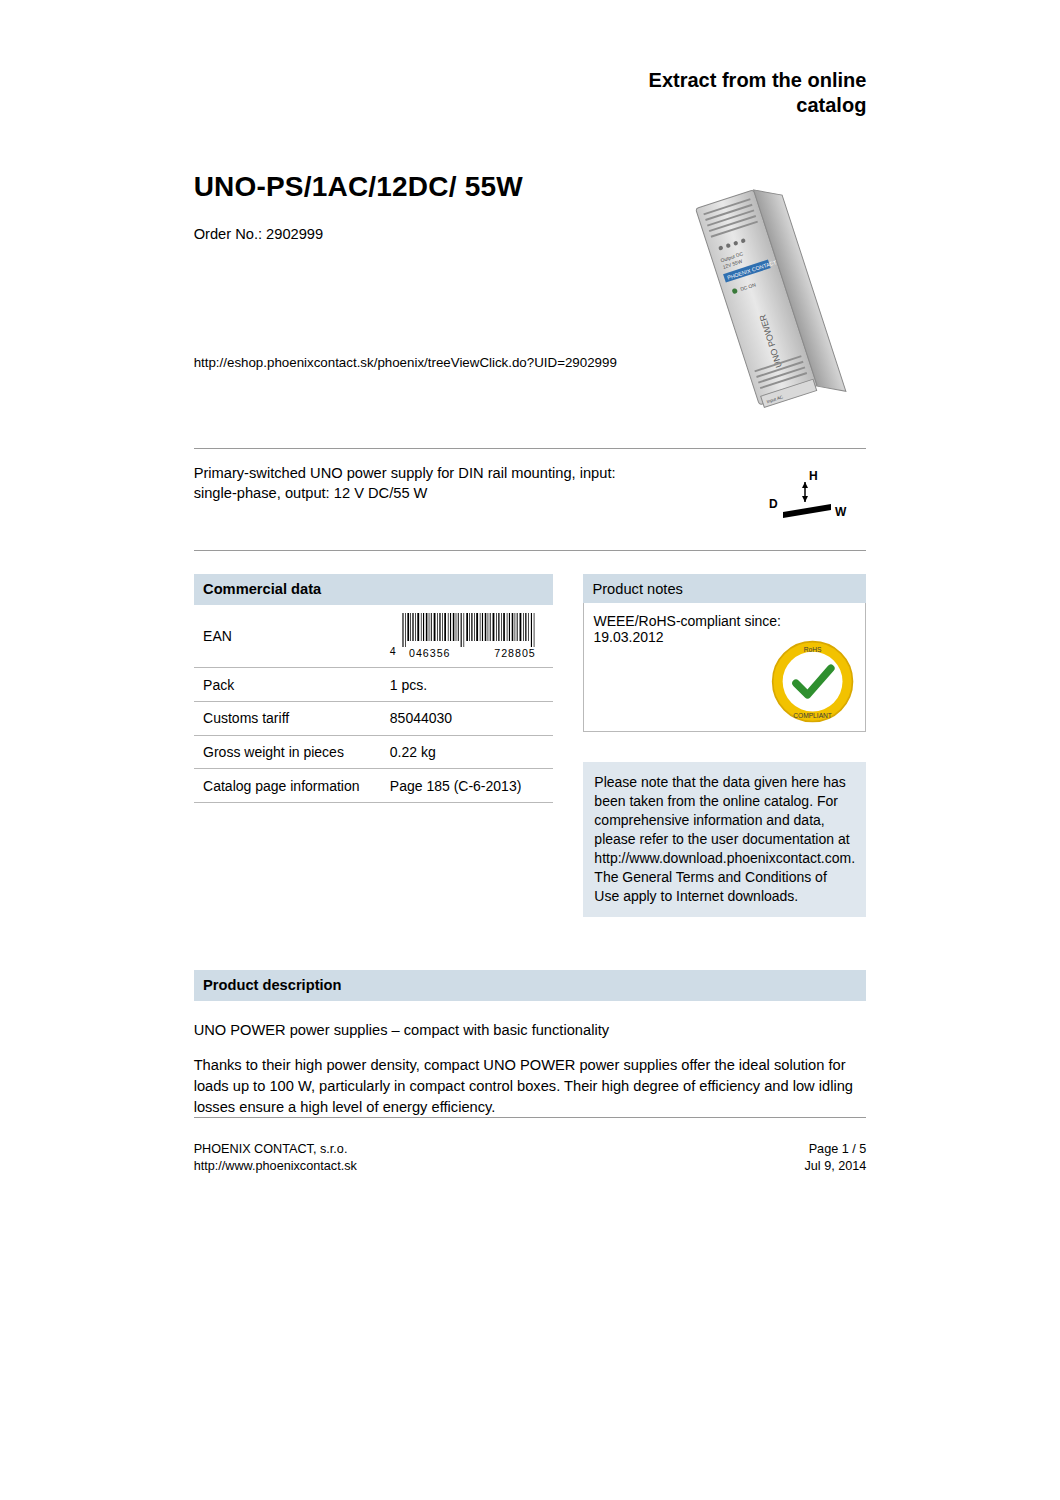Extract from the online catalog
UNO-PS/1AC/12DC/ 55W
Order No.: 2902999
http://eshop.phoenixcontact.sk/phoenix/treeViewClick.do?UID=2902999
Output DC 12V 55W PHOENIX CONTACT DC ON UNO POWER Input AC
Primary-switched UNO power supply for DIN rail mounting, input:
single-phase, output: 12 V DC/55 W
H D W
Commercial data
| EAN | 4 046356 728805 |
| Pack | 1 pcs. |
| Customs tariff | 85044030 |
| Gross weight in pieces | 0.22 kg |
| Catalog page information | Page 185 (C-6-2013) |
Product notes
WEEE/RoHS-compliant since:
19.03.2012 RoHS COMPLIANT
Please note that the data given here has been taken from the online catalog. For comprehensive information and data, please refer to the user documentation at http://www.download.phoenixcontact.com. The General Terms and Conditions of Use apply to Internet downloads.
Product description
UNO POWER power supplies – compact with basic functionality
Thanks to their high power density, compact UNO POWER power supplies offer the ideal solution for loads up to 100 W, particularly in compact control boxes. Their high degree of efficiency and low idling losses ensure a high level of energy efficiency.
PHOENIX CONTACT, s.r.o.
http://www.phoenixcontact.sk
Page 1 / 5
Jul 9, 2014